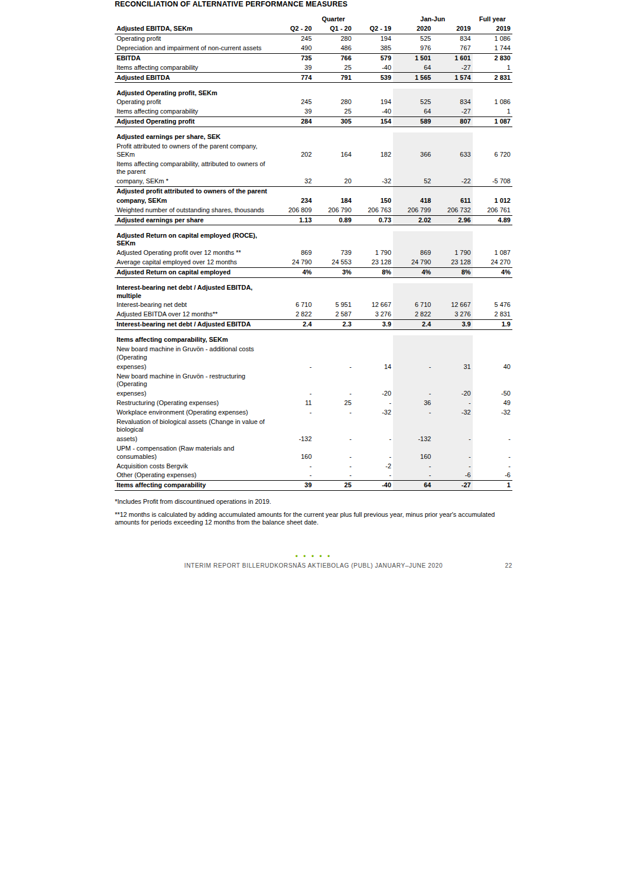Reconciliation of alternative performance measures
| | Quarter | Jan-Jun | Full year |
| --- | --- | --- | --- |
| Adjusted EBITDA, SEKm | Q2 - 20 | Q1 - 20 | Q2 - 19 | 2020 | 2019 | 2019 |
| Operating profit | 245 | 280 | 194 | 525 | 834 | 1 086 |
| Depreciation and impairment of non-current assets | 490 | 486 | 385 | 976 | 767 | 1 744 |
| EBITDA | 735 | 766 | 579 | 1 501 | 1 601 | 2 830 |
| Items affecting comparability | 39 | 25 | -40 | 64 | -27 | 1 |
| Adjusted EBITDA | 774 | 791 | 539 | 1 565 | 1 574 | 2 831 |
| Adjusted Operating profit, SEKm | | | | | | |
| Operating profit | 245 | 280 | 194 | 525 | 834 | 1 086 |
| Items affecting comparability | 39 | 25 | -40 | 64 | -27 | 1 |
| Adjusted Operating profit | 284 | 305 | 154 | 589 | 807 | 1 087 |
| Adjusted earnings per share, SEK | | | | | | |
| Profit attributed to owners of the parent company, SEKm | 202 | 164 | 182 | 366 | 633 | 6 720 |
| Items affecting comparability, attributed to owners of the parent | | | | | | |
| company, SEKm * | 32 | 20 | -32 | 52 | -22 | -5 708 |
| Adjusted profit attributed to owners of the parent | | | | | | |
| company, SEKm | 234 | 184 | 150 | 418 | 611 | 1 012 |
| Weighted number of outstanding shares, thousands | 206 809 | 206 790 | 206 763 | 206 799 | 206 732 | 206 761 |
| Adjusted earnings per share | 1.13 | 0.89 | 0.73 | 2.02 | 2.96 | 4.89 |
| Adjusted Return on capital employed (ROCE), SEKm | | | | | | |
| Adjusted Operating profit over 12 months ** | 869 | 739 | 1 790 | 869 | 1 790 | 1 087 |
| Average capital employed over 12 months | 24 790 | 24 553 | 23 128 | 24 790 | 23 128 | 24 270 |
| Adjusted Return on capital employed | 4% | 3% | 8% | 4% | 8% | 4% |
| Interest-bearing net debt / Adjusted EBITDA, multiple | | | | | | |
| Interest-bearing net debt | 6 710 | 5 951 | 12 667 | 6 710 | 12 667 | 5 476 |
| Adjusted EBITDA over 12 months** | 2 822 | 2 587 | 3 276 | 2 822 | 3 276 | 2 831 |
| Interest-bearing net debt / Adjusted EBITDA | 2.4 | 2.3 | 3.9 | 2.4 | 3.9 | 1.9 |
| Items affecting comparability, SEKm | | | | | | |
| New board machine in Gruvön - additional costs (Operating | | | | | | |
| expenses) | - | - | 14 | - | 31 | 40 |
| New board machine in Gruvön - restructuring (Operating | | | | | | |
| expenses) | - | - | -20 | - | -20 | -50 |
| Restructuring (Operating expenses) | 11 | 25 | - | 36 | - | 49 |
| Workplace environment (Operating expenses) | - | - | -32 | - | -32 | -32 |
| Revaluation of biological assets (Change in value of biological | | | | | | |
| assets) | -132 | - | - | -132 | - | - |
| UPM - compensation (Raw materials and consumables) | 160 | - | - | 160 | - | - |
| Acquisition costs Bergvik | - | - | -2 | - | - | - |
| Other (Operating expenses) | - | - | - | - | -6 | -6 |
| Items affecting comparability | 39 | 25 | -40 | 64 | -27 | 1 |
*Includes Profit from discountinued operations in 2019.
**12 months is calculated by adding accumulated amounts for the current year plus full previous year, minus prior year's accumulated amounts for periods exceeding 12 months from the balance sheet date.
• • • • •
INTERIM REPORT BILLERUDKORSNÄS AKTIEBOLAG (PUBL) JANUARY–JUNE 2020 22